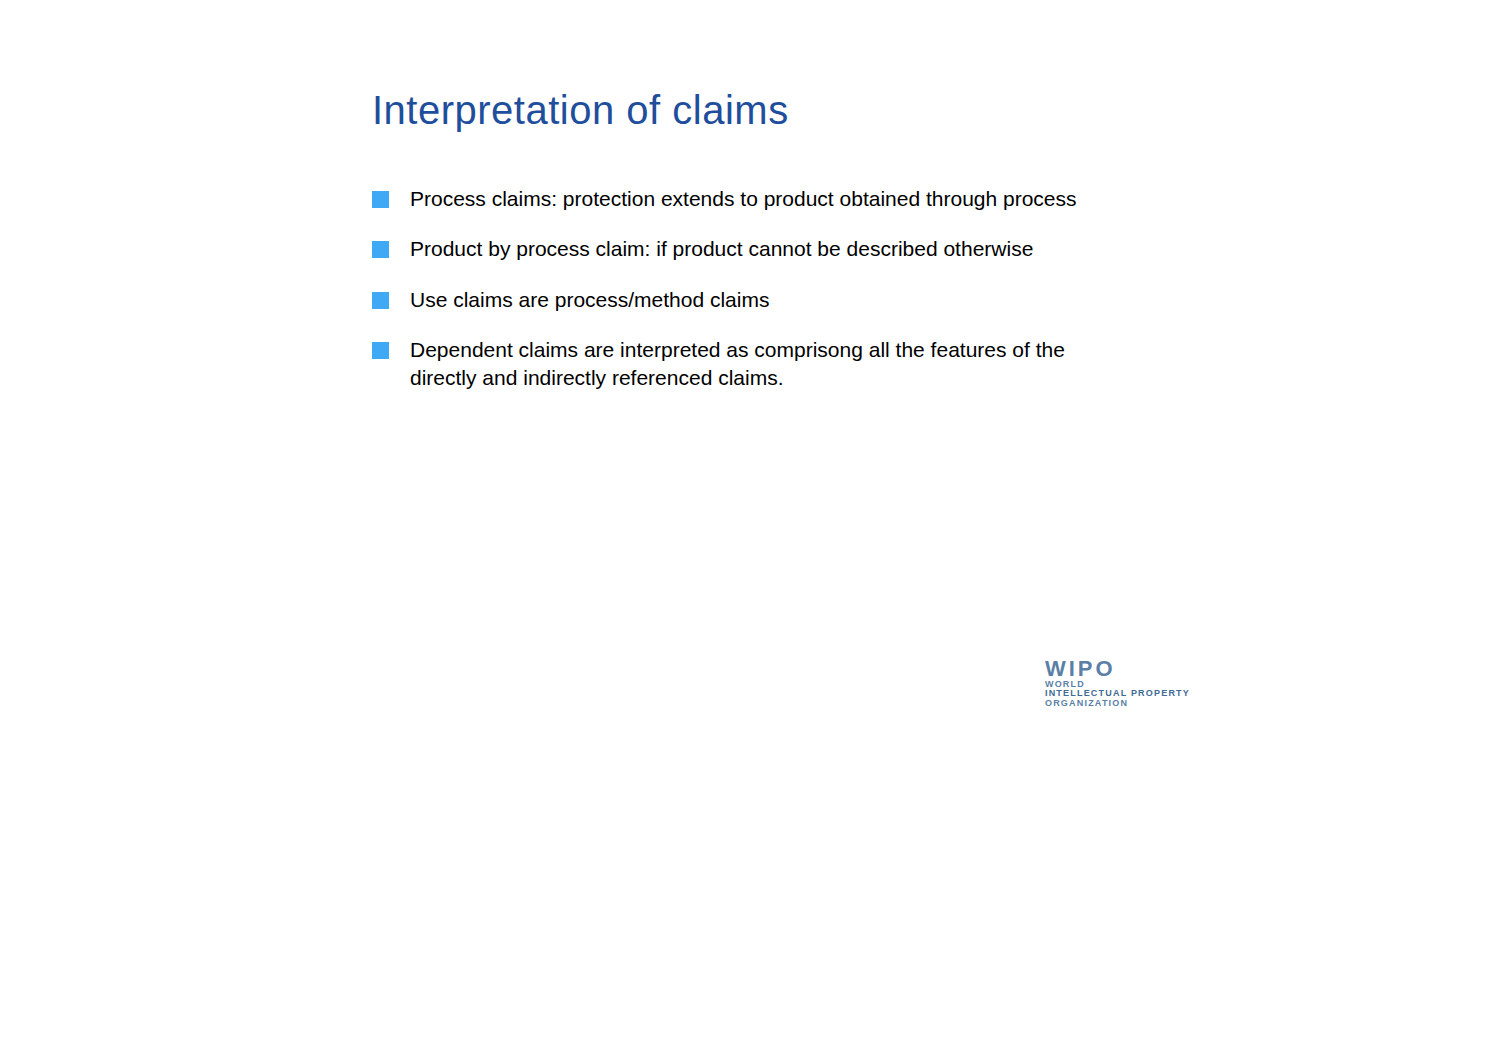Interpretation of claims
Process claims: protection extends to product obtained through process
Product by process claim: if product cannot be described otherwise
Use claims are process/method claims
Dependent claims are interpreted as comprisong all the features of the directly and indirectly referenced claims.
WIPO
WORLD
INTELLECTUAL PROPERTY
ORGANIZATION